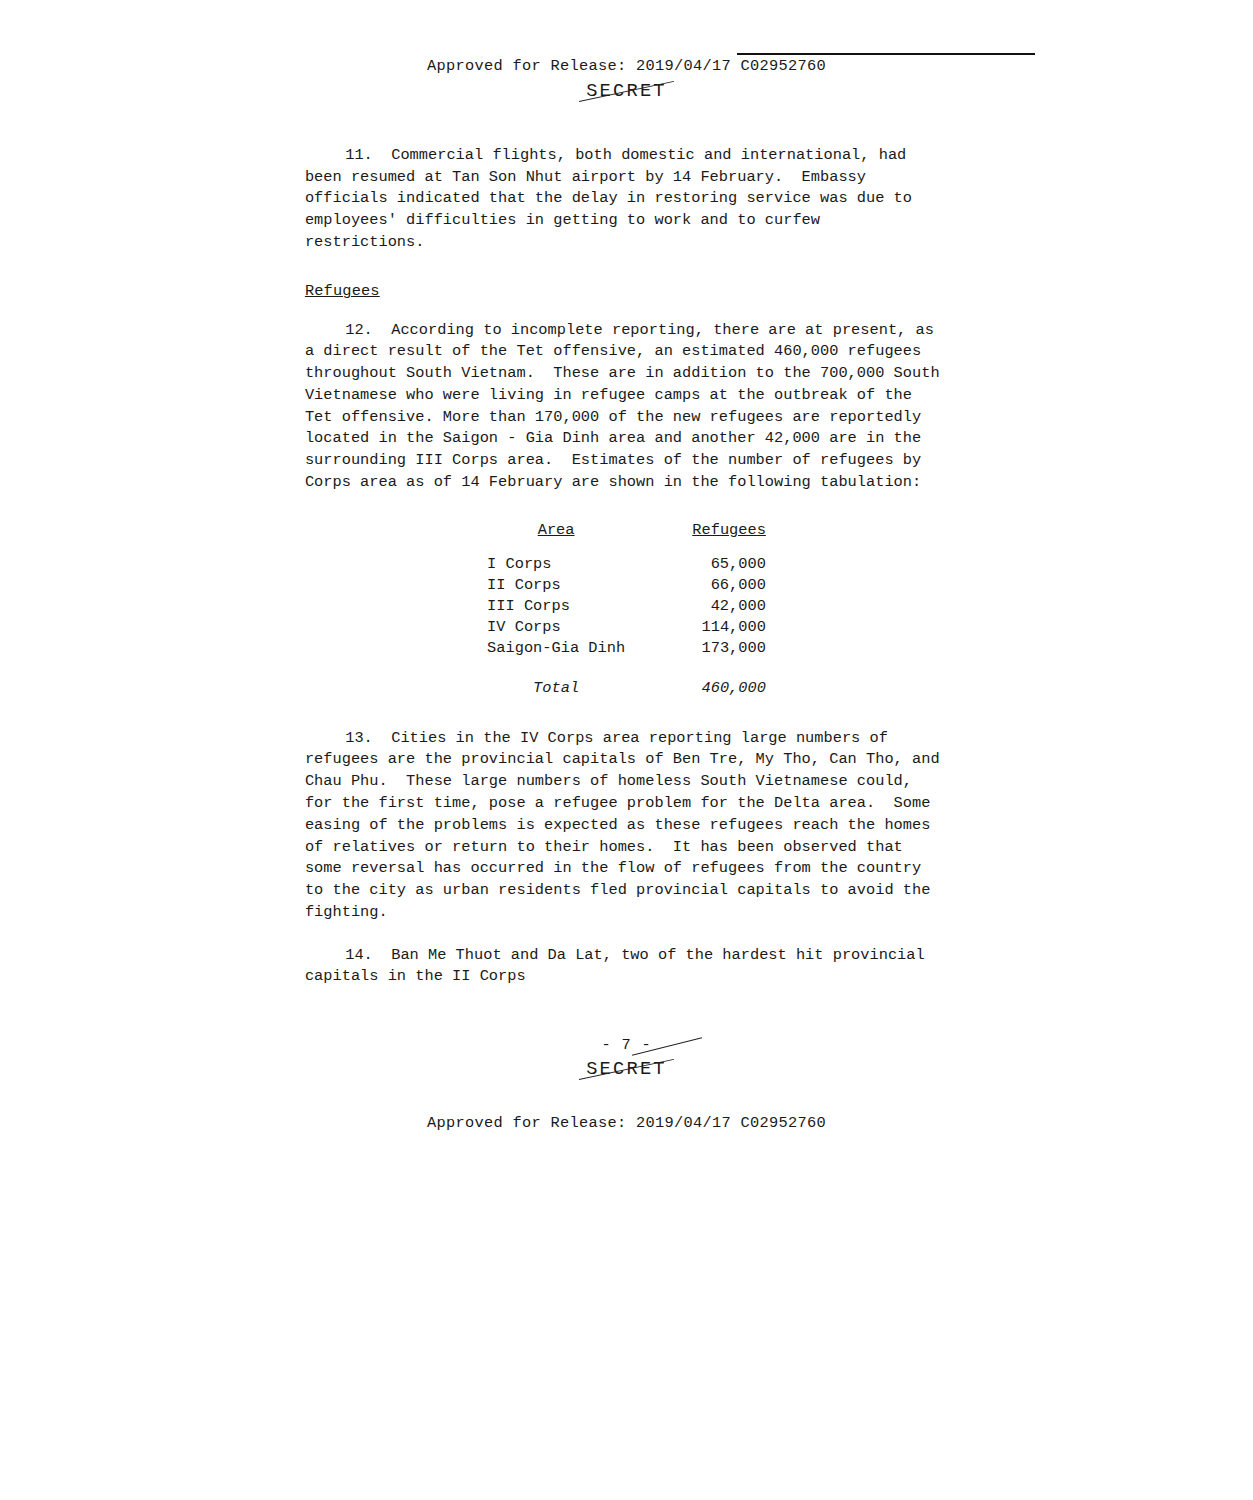Approved for Release: 2019/04/17 C02952760
SECRET
11. Commercial flights, both domestic and international, had been resumed at Tan Son Nhut airport by 14 February. Embassy officials indicated that the delay in restoring service was due to employees' difficulties in getting to work and to curfew restrictions.
Refugees
12. According to incomplete reporting, there are at present, as a direct result of the Tet offensive, an estimated 460,000 refugees throughout South Vietnam. These are in addition to the 700,000 South Vietnamese who were living in refugee camps at the outbreak of the Tet offensive. More than 170,000 of the new refugees are reportedly located in the Saigon - Gia Dinh area and another 42,000 are in the surrounding III Corps area. Estimates of the number of refugees by Corps area as of 14 February are shown in the following tabulation:
| Area | Refugees |
| --- | --- |
| I Corps | 65,000 |
| II Corps | 66,000 |
| III Corps | 42,000 |
| IV Corps | 114,000 |
| Saigon-Gia Dinh | 173,000 |
| Total | 460,000 |
13. Cities in the IV Corps area reporting large numbers of refugees are the provincial capitals of Ben Tre, My Tho, Can Tho, and Chau Phu. These large numbers of homeless South Vietnamese could, for the first time, pose a refugee problem for the Delta area. Some easing of the problems is expected as these refugees reach the homes of relatives or return to their homes. It has been observed that some reversal has occurred in the flow of refugees from the country to the city as urban residents fled provincial capitals to avoid the fighting.
14. Ban Me Thuot and Da Lat, two of the hardest hit provincial capitals in the II Corps
- 7 -
SECRET
Approved for Release: 2019/04/17 C02952760